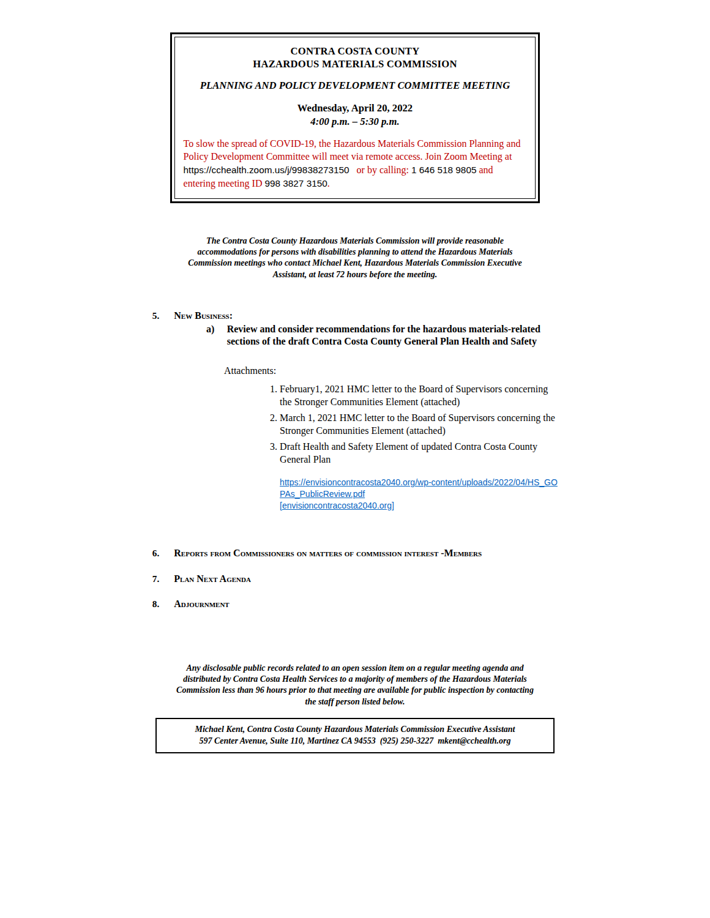CONTRA COSTA COUNTY
HAZARDOUS MATERIALS COMMISSION
PLANNING AND POLICY DEVELOPMENT COMMITTEE MEETING
Wednesday, April 20, 2022
4:00 p.m. – 5:30 p.m.
To slow the spread of COVID-19, the Hazardous Materials Commission Planning and Policy Development Committee will meet via remote access. Join Zoom Meeting at https://cchealth.zoom.us/j/99838273150 or by calling: 1 646 518 9805 and entering meeting ID 998 3827 3150.
The Contra Costa County Hazardous Materials Commission will provide reasonable accommodations for persons with disabilities planning to attend the Hazardous Materials Commission meetings who contact Michael Kent, Hazardous Materials Commission Executive Assistant, at least 72 hours before the meeting.
5.
New Business:
a)
Review and consider recommendations for the hazardous materials-related sections of the draft Contra Costa County General Plan Health and Safety
Attachments:
February1, 2021 HMC letter to the Board of Supervisors concerning the Stronger Communities Element (attached)
March 1, 2021 HMC letter to the Board of Supervisors concerning the Stronger Communities Element (attached)
Draft Health and Safety Element of updated Contra Costa County General Plan
https://envisioncontracosta2040.org/wp-content/uploads/2022/04/HS_GOPAs_PublicReview.pdf
[envisioncontracosta2040.org]
6.
Reports from Commissioners on matters of commission interest -Members
7.
Plan Next Agenda
8.
Adjournment
Any disclosable public records related to an open session item on a regular meeting agenda and distributed by Contra Costa Health Services to a majority of members of the Hazardous Materials Commission less than 96 hours prior to that meeting are available for public inspection by contacting the staff person listed below.
Michael Kent, Contra Costa County Hazardous Materials Commission Executive Assistant
597 Center Avenue, Suite 110, Martinez CA 94553 (925) 250-3227 mkent@cchealth.org